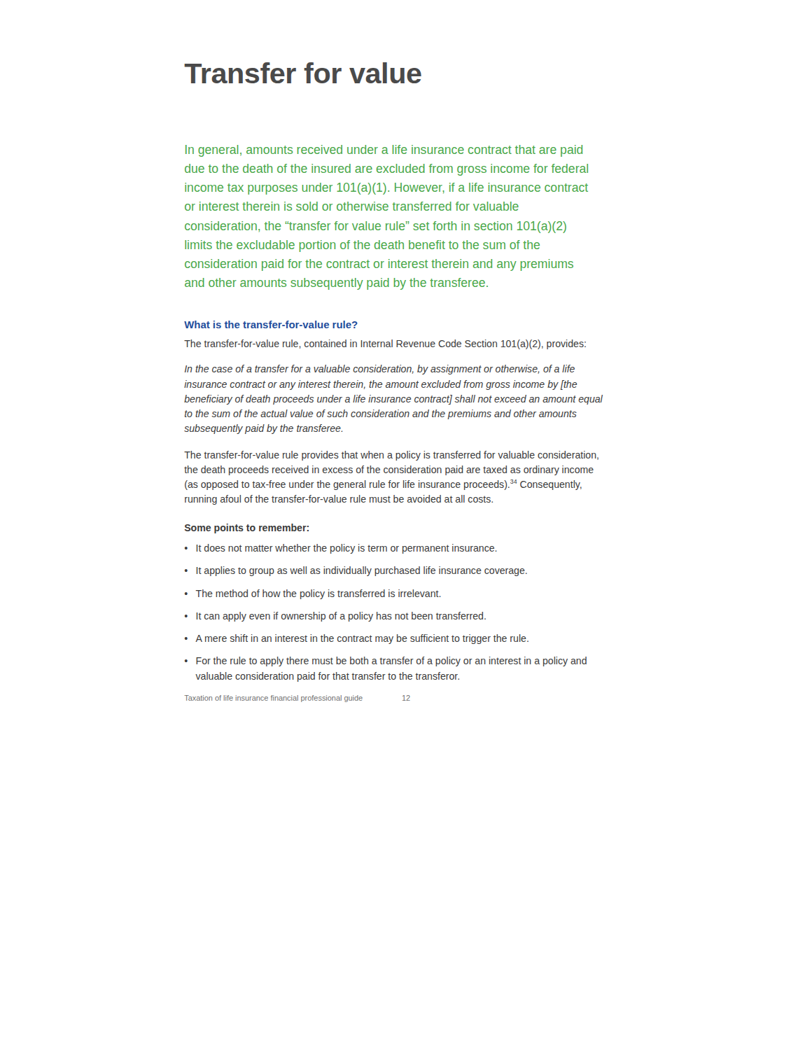Transfer for value
In general, amounts received under a life insurance contract that are paid due to the death of the insured are excluded from gross income for federal income tax purposes under 101(a)(1). However, if a life insurance contract or interest therein is sold or otherwise transferred for valuable consideration, the “transfer for value rule” set forth in section 101(a)(2) limits the excludable portion of the death benefit to the sum of the consideration paid for the contract or interest therein and any premiums and other amounts subsequently paid by the transferee.
What is the transfer-for-value rule?
The transfer-for-value rule, contained in Internal Revenue Code Section 101(a)(2), provides:
In the case of a transfer for a valuable consideration, by assignment or otherwise, of a life insurance contract or any interest therein, the amount excluded from gross income by [the beneficiary of death proceeds under a life insurance contract] shall not exceed an amount equal to the sum of the actual value of such consideration and the premiums and other amounts subsequently paid by the transferee.
The transfer-for-value rule provides that when a policy is transferred for valuable consideration, the death proceeds received in excess of the consideration paid are taxed as ordinary income (as opposed to tax-free under the general rule for life insurance proceeds).34 Consequently, running afoul of the transfer-for-value rule must be avoided at all costs.
Some points to remember:
It does not matter whether the policy is term or permanent insurance.
It applies to group as well as individually purchased life insurance coverage.
The method of how the policy is transferred is irrelevant.
It can apply even if ownership of a policy has not been transferred.
A mere shift in an interest in the contract may be sufficient to trigger the rule.
For the rule to apply there must be both a transfer of a policy or an interest in a policy and valuable consideration paid for that transfer to the transferor.
Taxation of life insurance financial professional guide 12